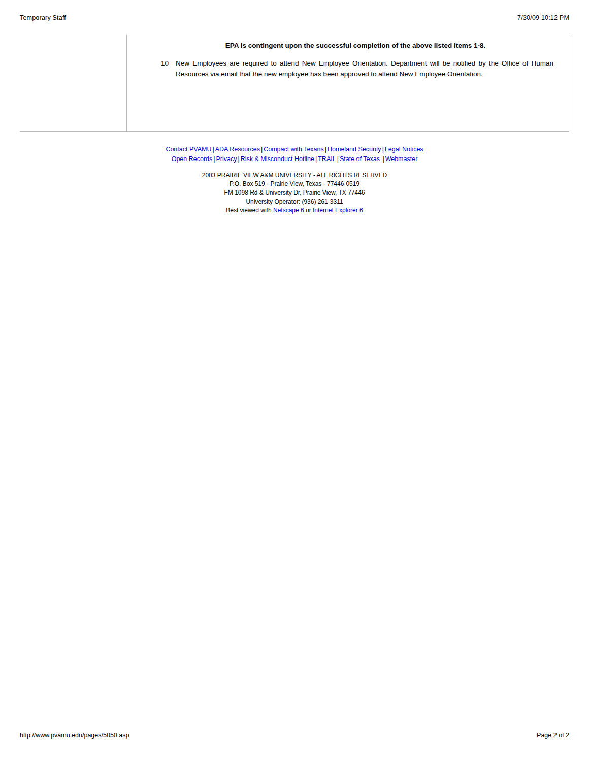Temporary Staff
7/30/09 10:12 PM
EPA is contingent upon the successful completion of the above listed items 1-8.
10 New Employees are required to attend New Employee Orientation. Department will be notified by the Office of Human Resources via email that the new employee has been approved to attend New Employee Orientation.
Contact PVAMU|ADA Resources|Compact with Texans|Homeland Security|Legal Notices
Open Records|Privacy|Risk & Misconduct Hotline|TRAIL|State of Texas |Webmaster
2003 PRAIRIE VIEW A&M UNIVERSITY - ALL RIGHTS RESERVED
P.O. Box 519 - Prairie View, Texas - 77446-0519
FM 1098 Rd & University Dr, Prairie View, TX 77446
University Operator: (936) 261-3311
Best viewed with Netscape 6 or Internet Explorer 6
http://www.pvamu.edu/pages/5050.asp
Page 2 of 2